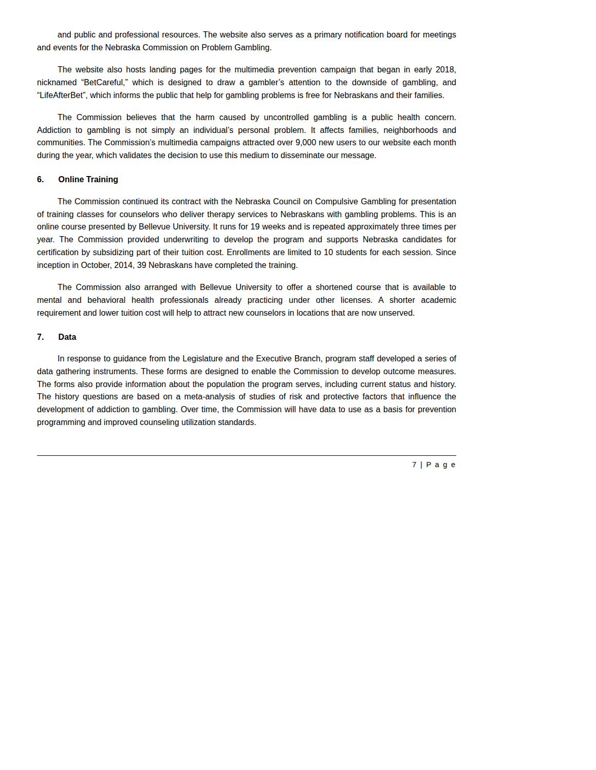and public and professional resources. The website also serves as a primary notification board for meetings and events for the Nebraska Commission on Problem Gambling.
The website also hosts landing pages for the multimedia prevention campaign that began in early 2018, nicknamed “BetCareful,” which is designed to draw a gambler’s attention to the downside of gambling, and “LifeAfterBet”, which informs the public that help for gambling problems is free for Nebraskans and their families.
The Commission believes that the harm caused by uncontrolled gambling is a public health concern. Addiction to gambling is not simply an individual’s personal problem. It affects families, neighborhoods and communities. The Commission’s multimedia campaigns attracted over 9,000 new users to our website each month during the year, which validates the decision to use this medium to disseminate our message.
6. Online Training
The Commission continued its contract with the Nebraska Council on Compulsive Gambling for presentation of training classes for counselors who deliver therapy services to Nebraskans with gambling problems. This is an online course presented by Bellevue University. It runs for 19 weeks and is repeated approximately three times per year. The Commission provided underwriting to develop the program and supports Nebraska candidates for certification by subsidizing part of their tuition cost. Enrollments are limited to 10 students for each session. Since inception in October, 2014, 39 Nebraskans have completed the training.
The Commission also arranged with Bellevue University to offer a shortened course that is available to mental and behavioral health professionals already practicing under other licenses. A shorter academic requirement and lower tuition cost will help to attract new counselors in locations that are now unserved.
7. Data
In response to guidance from the Legislature and the Executive Branch, program staff developed a series of data gathering instruments. These forms are designed to enable the Commission to develop outcome measures. The forms also provide information about the population the program serves, including current status and history. The history questions are based on a meta-analysis of studies of risk and protective factors that influence the development of addiction to gambling. Over time, the Commission will have data to use as a basis for prevention programming and improved counseling utilization standards.
7 | P a g e